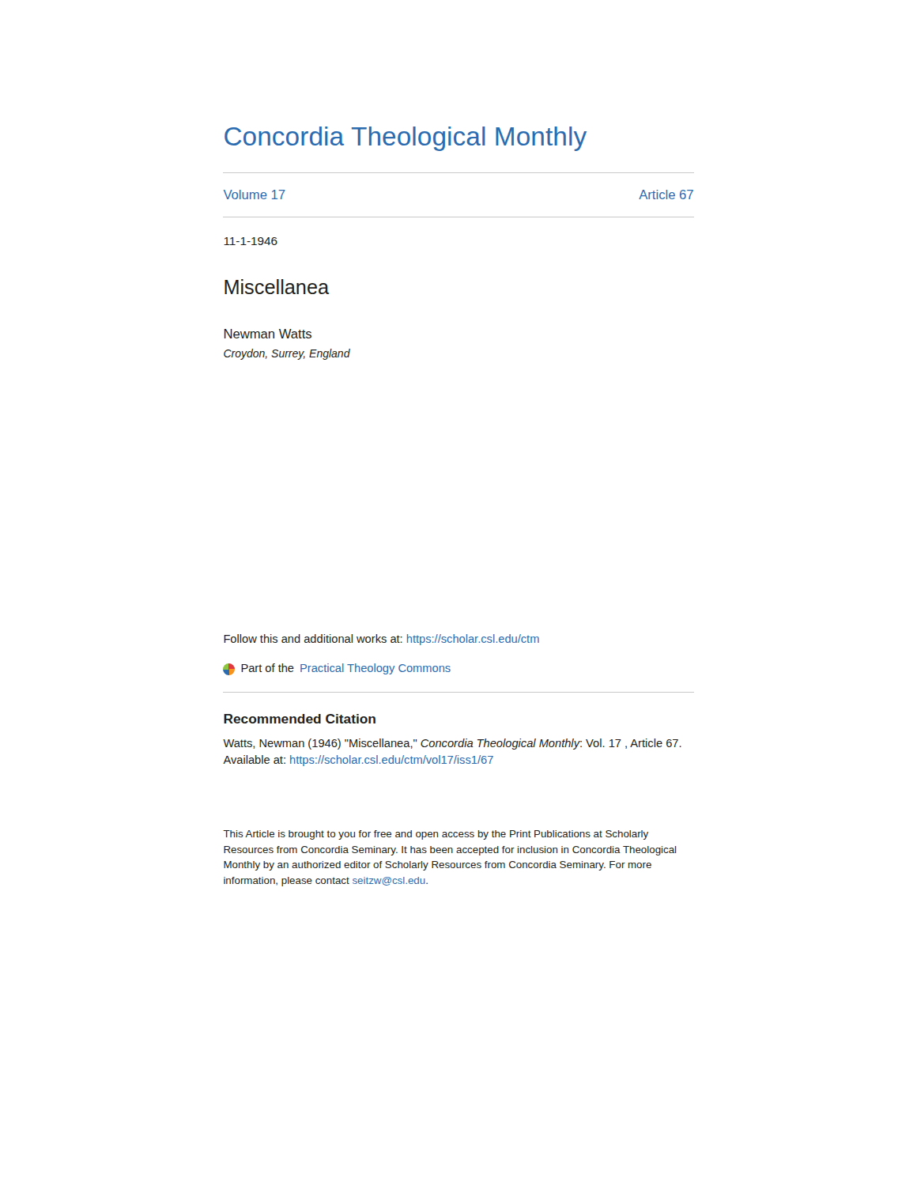Concordia Theological Monthly
Volume 17 Article 67
11-1-1946
Miscellanea
Newman Watts
Croydon, Surrey, England
Follow this and additional works at: https://scholar.csl.edu/ctm
Part of the Practical Theology Commons
Recommended Citation
Watts, Newman (1946) "Miscellanea," Concordia Theological Monthly: Vol. 17 , Article 67.
Available at: https://scholar.csl.edu/ctm/vol17/iss1/67
This Article is brought to you for free and open access by the Print Publications at Scholarly Resources from Concordia Seminary. It has been accepted for inclusion in Concordia Theological Monthly by an authorized editor of Scholarly Resources from Concordia Seminary. For more information, please contact seitzw@csl.edu.